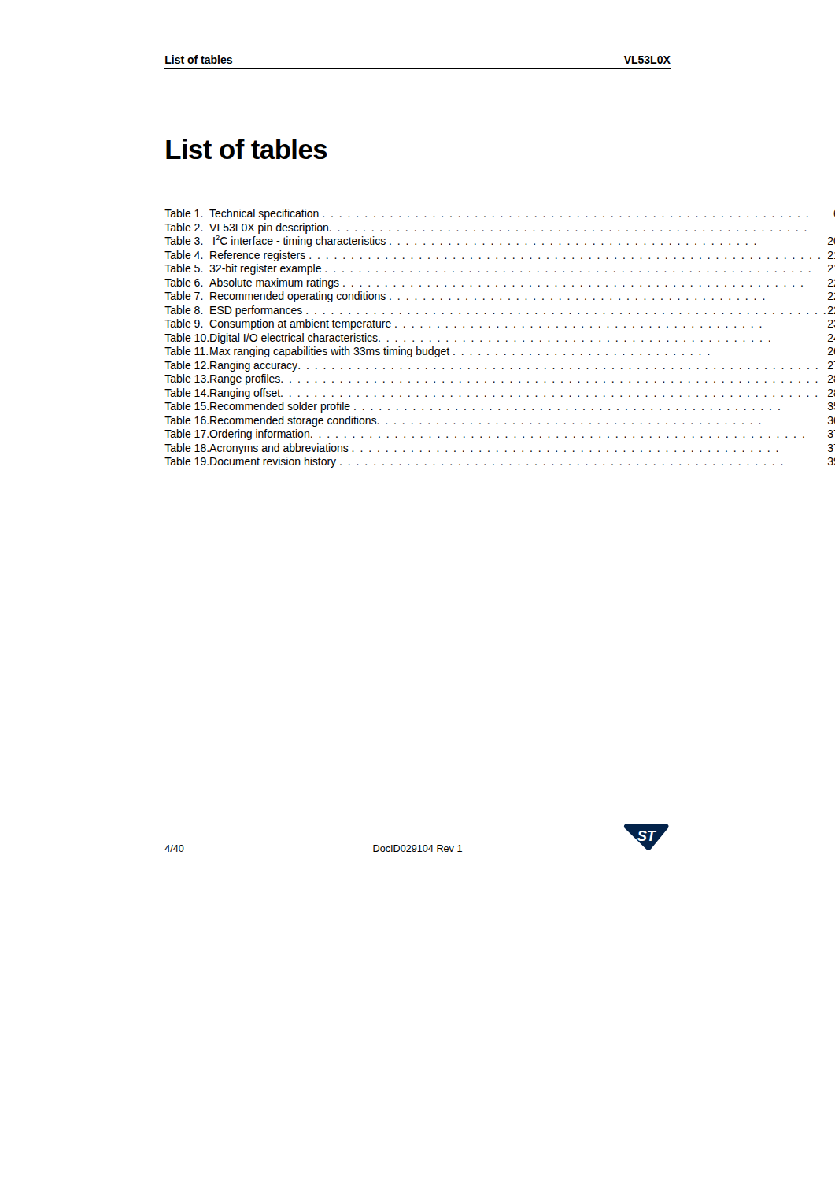List of tables
VL53L0X
List of tables
| Table 1. | Technical specification . . . . . . . . . . . . . . . . . . . . . . . . . . . . . . . . . . . . . . . . . . . . . . . . . . . . . . . . . . | 6 |
| Table 2. | VL53L0X pin description . . . . . . . . . . . . . . . . . . . . . . . . . . . . . . . . . . . . . . . . . . . . . . . . . . . . . . . . . | 7 |
| Table 3. | I 2 C interface - timing characteristics . . . . . . . . . . . . . . . . . . . . . . . . . . . . . . . . . . . . . . . . . . . . | 20 |
| Table 4. | Reference registers . . . . . . . . . . . . . . . . . . . . . . . . . . . . . . . . . . . . . . . . . . . . . . . . . . . . . . . . . . . . . | 21 |
| Table 5. | 32-bit register example . . . . . . . . . . . . . . . . . . . . . . . . . . . . . . . . . . . . . . . . . . . . . . . . . . . . . . . . . . | 21 |
| Table 6. | Absolute maximum ratings . . . . . . . . . . . . . . . . . . . . . . . . . . . . . . . . . . . . . . . . . . . . . . . . . . . . . . . | 22 |
| Table 7. | Recommended operating conditions . . . . . . . . . . . . . . . . . . . . . . . . . . . . . . . . . . . . . . . . . . . . . | 22 |
| Table 8. | ESD performances . . . . . . . . . . . . . . . . . . . . . . . . . . . . . . . . . . . . . . . . . . . . . . . . . . . . . . . . . . . . . . | 22 |
| Table 9. | Consumption at ambient temperature . . . . . . . . . . . . . . . . . . . . . . . . . . . . . . . . . . . . . . . . . . . . | 23 |
| Table 10. | Digital I/O electrical characteristics . . . . . . . . . . . . . . . . . . . . . . . . . . . . . . . . . . . . . . . . . . . . . . . | 24 |
| Table 11. | Max ranging capabilities with 33ms timing budget . . . . . . . . . . . . . . . . . . . . . . . . . . . . . . . | 26 |
| Table 12. | Ranging accuracy . . . . . . . . . . . . . . . . . . . . . . . . . . . . . . . . . . . . . . . . . . . . . . . . . . . . . . . . . . . . . . | 27 |
| Table 13. | Range profiles . . . . . . . . . . . . . . . . . . . . . . . . . . . . . . . . . . . . . . . . . . . . . . . . . . . . . . . . . . . . . . . . | 28 |
| Table 14. | Ranging offset . . . . . . . . . . . . . . . . . . . . . . . . . . . . . . . . . . . . . . . . . . . . . . . . . . . . . . . . . . . . . . . . | 28 |
| Table 15. | Recommended solder profile . . . . . . . . . . . . . . . . . . . . . . . . . . . . . . . . . . . . . . . . . . . . . . . . . . . | 35 |
| Table 16. | Recommended storage conditions . . . . . . . . . . . . . . . . . . . . . . . . . . . . . . . . . . . . . . . . . . . . . . | 36 |
| Table 17. | Ordering information . . . . . . . . . . . . . . . . . . . . . . . . . . . . . . . . . . . . . . . . . . . . . . . . . . . . . . . . . . . | 37 |
| Table 18. | Acronyms and abbreviations . . . . . . . . . . . . . . . . . . . . . . . . . . . . . . . . . . . . . . . . . . . . . . . . . . . | 37 |
| Table 19. | Document revision history . . . . . . . . . . . . . . . . . . . . . . . . . . . . . . . . . . . . . . . . . . . . . . . . . . . . . | 39 |
4/40
DocID029104 Rev 1
ST